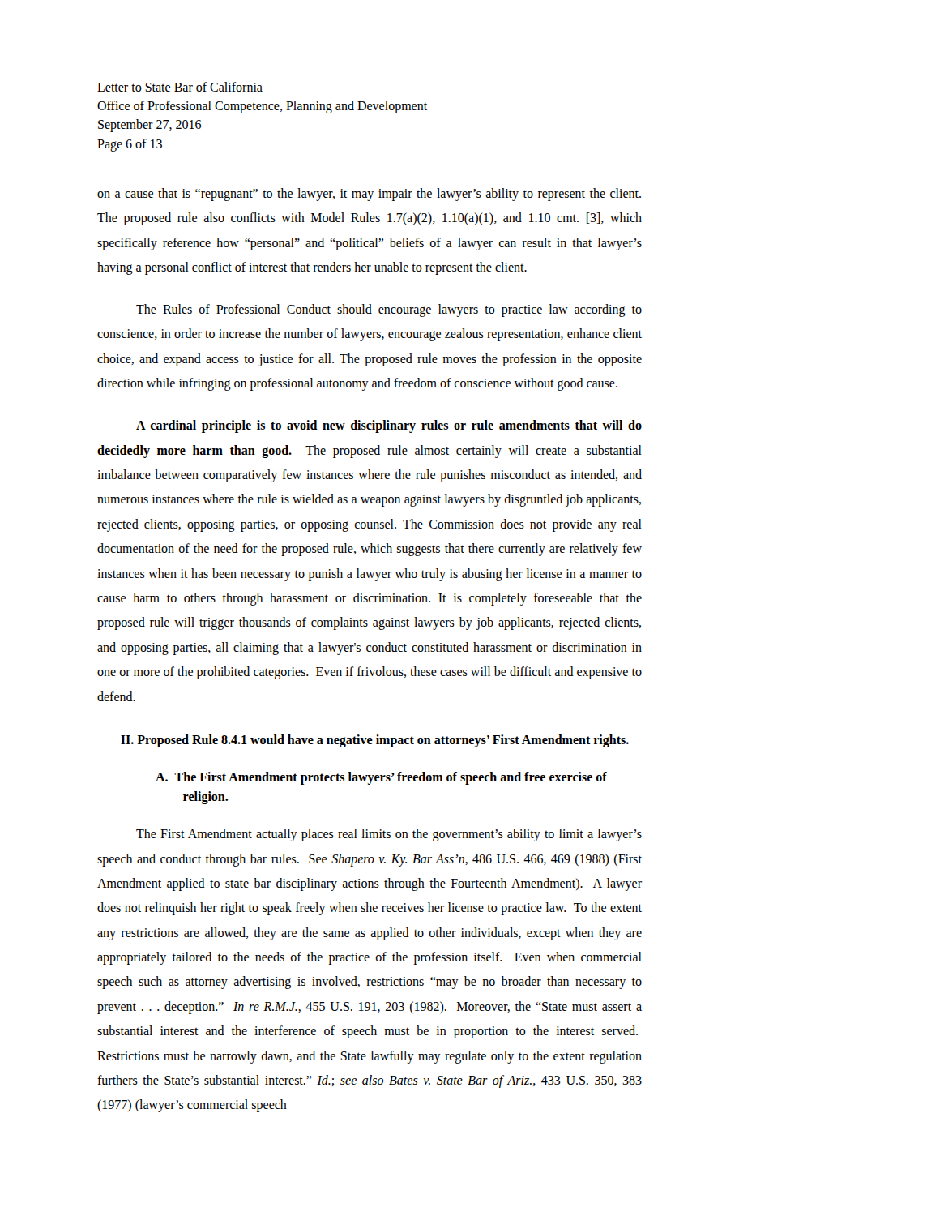Letter to State Bar of California
Office of Professional Competence, Planning and Development
September 27, 2016
Page 6 of 13
on a cause that is “repugnant” to the lawyer, it may impair the lawyer’s ability to represent the client. The proposed rule also conflicts with Model Rules 1.7(a)(2), 1.10(a)(1), and 1.10 cmt. [3], which specifically reference how “personal” and “political” beliefs of a lawyer can result in that lawyer’s having a personal conflict of interest that renders her unable to represent the client.
The Rules of Professional Conduct should encourage lawyers to practice law according to conscience, in order to increase the number of lawyers, encourage zealous representation, enhance client choice, and expand access to justice for all. The proposed rule moves the profession in the opposite direction while infringing on professional autonomy and freedom of conscience without good cause.
A cardinal principle is to avoid new disciplinary rules or rule amendments that will do decidedly more harm than good. The proposed rule almost certainly will create a substantial imbalance between comparatively few instances where the rule punishes misconduct as intended, and numerous instances where the rule is wielded as a weapon against lawyers by disgruntled job applicants, rejected clients, opposing parties, or opposing counsel. The Commission does not provide any real documentation of the need for the proposed rule, which suggests that there currently are relatively few instances when it has been necessary to punish a lawyer who truly is abusing her license in a manner to cause harm to others through harassment or discrimination. It is completely foreseeable that the proposed rule will trigger thousands of complaints against lawyers by job applicants, rejected clients, and opposing parties, all claiming that a lawyer's conduct constituted harassment or discrimination in one or more of the prohibited categories. Even if frivolous, these cases will be difficult and expensive to defend.
II. Proposed Rule 8.4.1 would have a negative impact on attorneys’ First Amendment rights.
A. The First Amendment protects lawyers’ freedom of speech and free exercise of religion.
The First Amendment actually places real limits on the government’s ability to limit a lawyer’s speech and conduct through bar rules. See Shapero v. Ky. Bar Ass’n, 486 U.S. 466, 469 (1988) (First Amendment applied to state bar disciplinary actions through the Fourteenth Amendment). A lawyer does not relinquish her right to speak freely when she receives her license to practice law. To the extent any restrictions are allowed, they are the same as applied to other individuals, except when they are appropriately tailored to the needs of the practice of the profession itself. Even when commercial speech such as attorney advertising is involved, restrictions “may be no broader than necessary to prevent . . . deception.” In re R.M.J., 455 U.S. 191, 203 (1982). Moreover, the “State must assert a substantial interest and the interference of speech must be in proportion to the interest served. Restrictions must be narrowly dawn, and the State lawfully may regulate only to the extent regulation furthers the State’s substantial interest.” Id.; see also Bates v. State Bar of Ariz., 433 U.S. 350, 383 (1977) (lawyer’s commercial speech